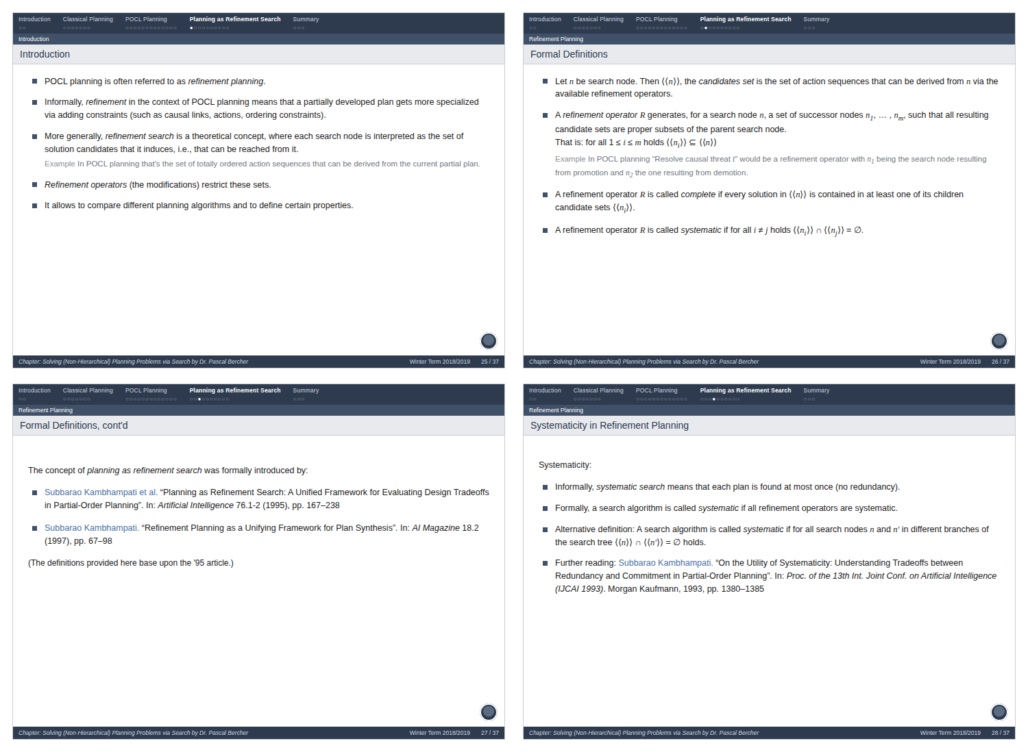Introduction○○
Classical Planning○○○○○○○
POCL Planning○○○○○○○○○○○○○
Planning as Refinement Search●○○○○○○○○○
Summary○○○
Introduction
Introduction
POCL planning is often referred to as refinement planning.
Informally, refinement in the context of POCL planning means that a partially developed plan gets more specialized via adding constraints (such as causal links, actions, ordering constraints).
More generally, refinement search is a theoretical concept, where each search node is interpreted as the set of solution candidates that it induces, i.e., that can be reached from it. Example In POCL planning that's the set of totally ordered action sequences that can be derived from the current partial plan.
Refinement operators (the modifications) restrict these sets.
It allows to compare different planning algorithms and to define certain properties.
Chapter: Solving (Non-Hierarchical) Planning Problems via Search by Dr. Pascal Bercher
Winter Term 2018/201925 / 37
Introduction○○
Classical Planning○○○○○○○
POCL Planning○○○○○○○○○○○○○
Planning as Refinement Search○●○○○○○○○○
Summary○○○
Refinement Planning
Formal Definitions
Let n be search node. Then ⟨⟨n⟩⟩, the candidates set is the set of action sequences that can be derived from n via the available refinement operators.
A refinement operator R generates, for a search node n, a set of successor nodes n1, … , nm, such that all resulting candidate sets are proper subsets of the parent search node.
That is: for all 1 ≤ i ≤ m holds ⟨⟨ni⟩⟩ ⊆ ⟨⟨n⟩⟩ Example In POCL planning “Resolve causal threat t” would be a refinement operator with n1 being the search node resulting from promotion and n2 the one resulting from demotion.
A refinement operator R is called complete if every solution in ⟨⟨n⟩⟩ is contained in at least one of its children candidate sets ⟨⟨ni⟩⟩.
A refinement operator R is called systematic if for all i ≠ j holds ⟨⟨ni⟩⟩ ∩ ⟨⟨nj⟩⟩ = ∅.
Chapter: Solving (Non-Hierarchical) Planning Problems via Search by Dr. Pascal Bercher
Winter Term 2018/201926 / 37
Introduction○○
Classical Planning○○○○○○○
POCL Planning○○○○○○○○○○○○○
Planning as Refinement Search○○●○○○○○○○
Summary○○○
Refinement Planning
Formal Definitions, cont'd
The concept of planning as refinement search was formally introduced by:
Subbarao Kambhampati et al. “Planning as Refinement Search: A Unified Framework for Evaluating Design Tradeoffs in Partial-Order Planning”. In: Artificial Intelligence 76.1-2 (1995), pp. 167–238
Subbarao Kambhampati. “Refinement Planning as a Unifying Framework for Plan Synthesis”. In: AI Magazine 18.2 (1997), pp. 67–98
(The definitions provided here base upon the '95 article.)
Chapter: Solving (Non-Hierarchical) Planning Problems via Search by Dr. Pascal Bercher
Winter Term 2018/201927 / 37
Introduction○○
Classical Planning○○○○○○○
POCL Planning○○○○○○○○○○○○○
Planning as Refinement Search○○○●○○○○○○
Summary○○○
Refinement Planning
Systematicity in Refinement Planning
Systematicity:
Informally, systematic search means that each plan is found at most once (no redundancy).
Formally, a search algorithm is called systematic if all refinement operators are systematic.
Alternative definition: A search algorithm is called systematic if for all search nodes n and n′ in different branches of the search tree ⟨⟨n⟩⟩ ∩ ⟨⟨n′⟩⟩ = ∅ holds.
Further reading: Subbarao Kambhampati. “On the Utility of Systematicity: Understanding Tradeoffs between Redundancy and Commitment in Partial-Order Planning”. In: Proc. of the 13th Int. Joint Conf. on Artificial Intelligence (IJCAI 1993). Morgan Kaufmann, 1993, pp. 1380–1385
Chapter: Solving (Non-Hierarchical) Planning Problems via Search by Dr. Pascal Bercher
Winter Term 2018/201928 / 37